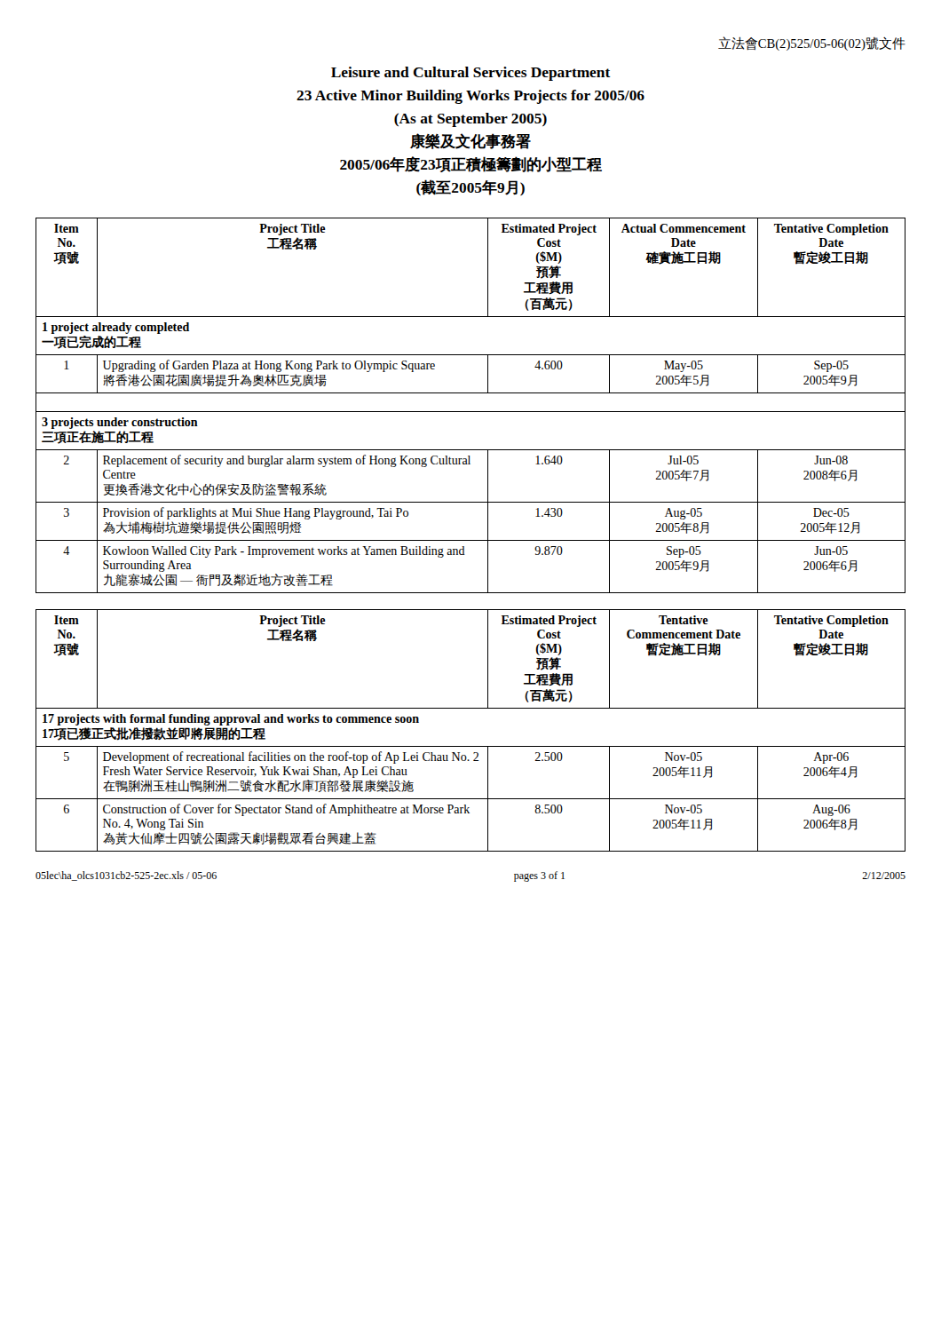立法會CB(2)525/05-06(02)號文件
Leisure and Cultural Services Department
23 Active Minor Building Works Projects for 2005/06
(As at September 2005)
康樂及文化事務署
2005/06年度23項正積極籌劃的小型工程
(截至2005年9月)
| Item No. 項號 | Project Title 工程名稱 | Estimated Project Cost ($M) 預算 工程費用 （百萬元） | Actual Commencement Date 確實施工日期 | Tentative Completion Date 暫定竣工日期 |
| --- | --- | --- | --- | --- |
| 1 project already completed 一項已完成的工程 |
| 1 | Upgrading of Garden Plaza at Hong Kong Park to Olympic Square 將香港公園花園廣場提升為奧林匹克廣場 | 4.600 | May-05 2005年5月 | Sep-05 2005年9月 |
| 3 projects under construction 三項正在施工的工程 |
| 2 | Replacement of security and burglar alarm system of Hong Kong Cultural Centre 更換香港文化中心的保安及防盜警報系統 | 1.640 | Jul-05 2005年7月 | Jun-08 2008年6月 |
| 3 | Provision of parklights at Mui Shue Hang Playground, Tai Po 為大埔梅樹坑遊樂場提供公園照明燈 | 1.430 | Aug-05 2005年8月 | Dec-05 2005年12月 |
| 4 | Kowloon Walled City Park - Improvement works at Yamen Building and Surrounding Area 九龍寨城公園 — 衙門及鄰近地方改善工程 | 9.870 | Sep-05 2005年9月 | Jun-05 2006年6月 |
| Item No. 項號 | Project Title 工程名稱 | Estimated Project Cost ($M) 預算 工程費用 （百萬元） | Tentative Commencement Date 暫定施工日期 | Tentative Completion Date 暫定竣工日期 |
| --- | --- | --- | --- | --- |
| 17 projects with formal funding approval and works to commence soon 17項已獲正式批准撥款並即將展開的工程 |
| 5 | Development of recreational facilities on the roof-top of Ap Lei Chau No. 2 Fresh Water Service Reservoir, Yuk Kwai Shan, Ap Lei Chau 在鴨脷洲玉桂山鴨脷洲二號食水配水庫頂部發展康樂設施 | 2.500 | Nov-05 2005年11月 | Apr-06 2006年4月 |
| 6 | Construction of Cover for Spectator Stand of Amphitheatre at Morse Park No. 4, Wong Tai Sin 為黃大仙摩士四號公園露天劇場觀眾看台興建上蓋 | 8.500 | Nov-05 2005年11月 | Aug-06 2006年8月 |
05lec\ha_olcs1031cb2-525-2ec.xls / 05-06 pages 3 of 1 2/12/2005